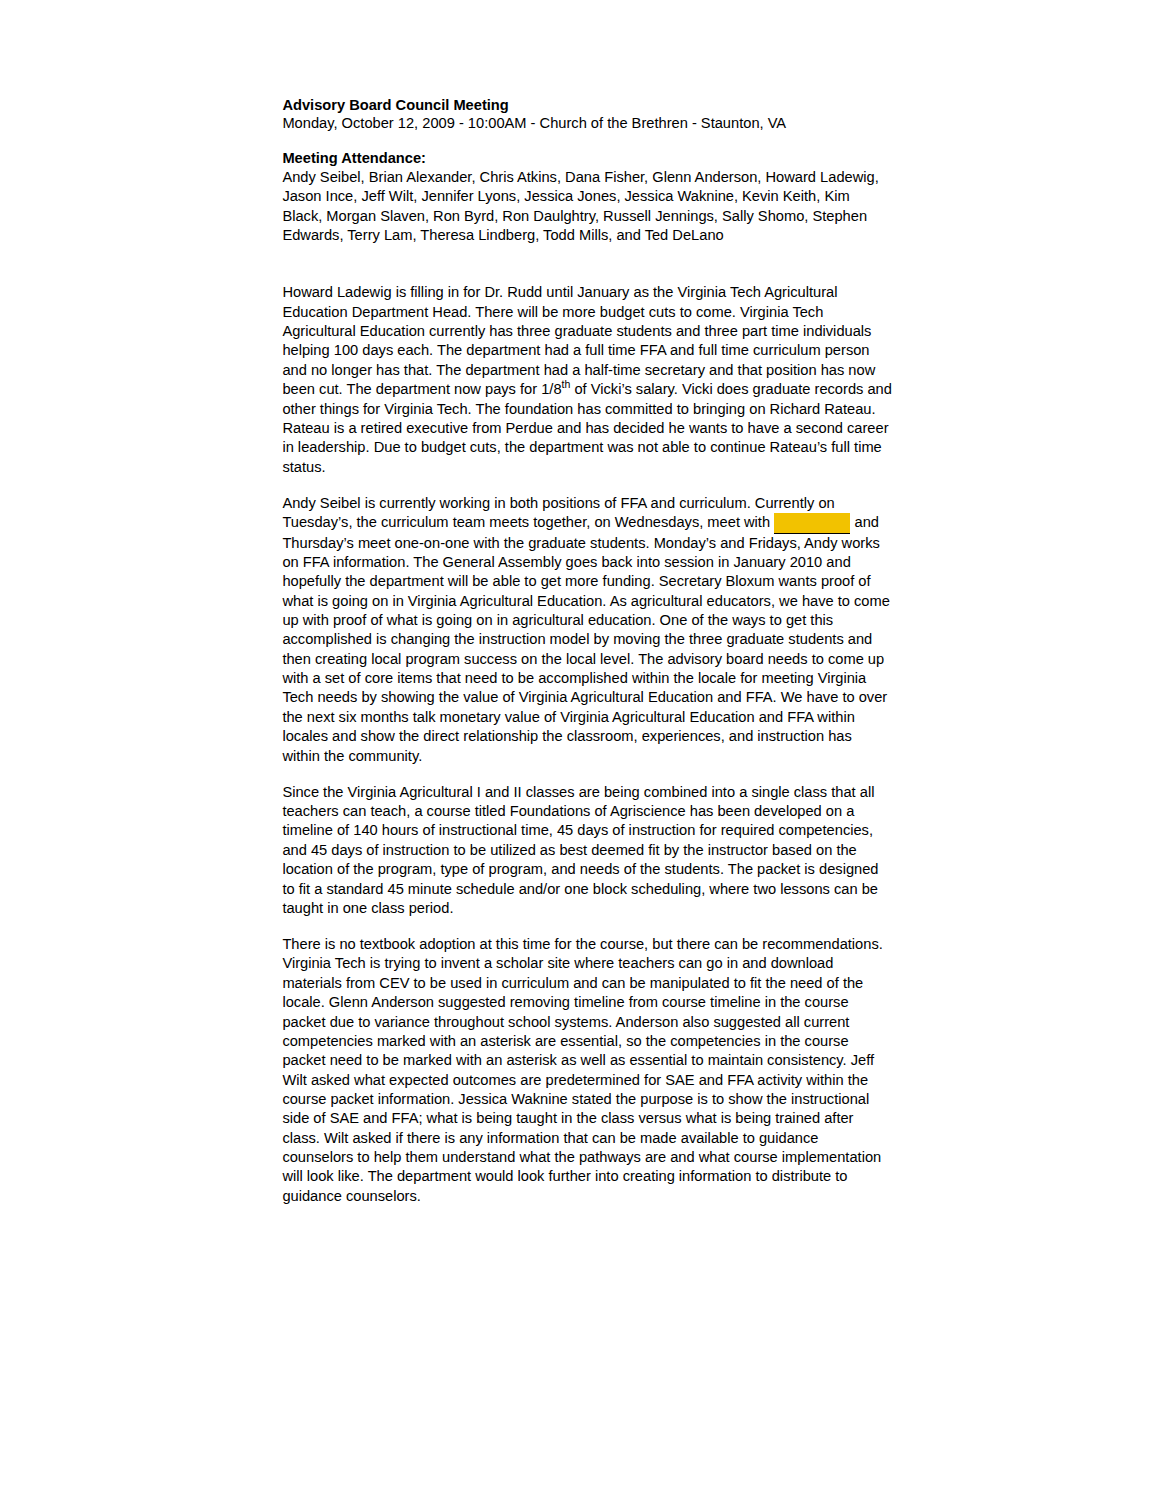Advisory Board Council Meeting
Monday, October 12, 2009 - 10:00AM - Church of the Brethren - Staunton, VA
Meeting Attendance:
Andy Seibel, Brian Alexander, Chris Atkins, Dana Fisher, Glenn Anderson, Howard Ladewig, Jason Ince, Jeff Wilt, Jennifer Lyons, Jessica Jones, Jessica Waknine, Kevin Keith, Kim Black, Morgan Slaven, Ron Byrd, Ron Daulghtry, Russell Jennings, Sally Shomo, Stephen Edwards, Terry Lam, Theresa Lindberg, Todd Mills, and Ted DeLano
Howard Ladewig is filling in for Dr. Rudd until January as the Virginia Tech Agricultural Education Department Head. There will be more budget cuts to come. Virginia Tech Agricultural Education currently has three graduate students and three part time individuals helping 100 days each. The department had a full time FFA and full time curriculum person and no longer has that. The department had a half-time secretary and that position has now been cut. The department now pays for 1/8th of Vicki’s salary. Vicki does graduate records and other things for Virginia Tech. The foundation has committed to bringing on Richard Rateau. Rateau is a retired executive from Perdue and has decided he wants to have a second career in leadership. Due to budget cuts, the department was not able to continue Rateau’s full time status.
Andy Seibel is currently working in both positions of FFA and curriculum. Currently on Tuesday’s, the curriculum team meets together, on Wednesdays, meet with and Thursday’s meet one-on-one with the graduate students. Monday’s and Fridays, Andy works on FFA information. The General Assembly goes back into session in January 2010 and hopefully the department will be able to get more funding. Secretary Bloxum wants proof of what is going on in Virginia Agricultural Education. As agricultural educators, we have to come up with proof of what is going on in agricultural education. One of the ways to get this accomplished is changing the instruction model by moving the three graduate students and then creating local program success on the local level. The advisory board needs to come up with a set of core items that need to be accomplished within the locale for meeting Virginia Tech needs by showing the value of Virginia Agricultural Education and FFA. We have to over the next six months talk monetary value of Virginia Agricultural Education and FFA within locales and show the direct relationship the classroom, experiences, and instruction has within the community.
Since the Virginia Agricultural I and II classes are being combined into a single class that all teachers can teach, a course titled Foundations of Agriscience has been developed on a timeline of 140 hours of instructional time, 45 days of instruction for required competencies, and 45 days of instruction to be utilized as best deemed fit by the instructor based on the location of the program, type of program, and needs of the students. The packet is designed to fit a standard 45 minute schedule and/or one block scheduling, where two lessons can be taught in one class period.
There is no textbook adoption at this time for the course, but there can be recommendations. Virginia Tech is trying to invent a scholar site where teachers can go in and download materials from CEV to be used in curriculum and can be manipulated to fit the need of the locale. Glenn Anderson suggested removing timeline from course timeline in the course packet due to variance throughout school systems. Anderson also suggested all current competencies marked with an asterisk are essential, so the competencies in the course packet need to be marked with an asterisk as well as essential to maintain consistency. Jeff Wilt asked what expected outcomes are predetermined for SAE and FFA activity within the course packet information. Jessica Waknine stated the purpose is to show the instructional side of SAE and FFA; what is being taught in the class versus what is being trained after class. Wilt asked if there is any information that can be made available to guidance counselors to help them understand what the pathways are and what course implementation will look like. The department would look further into creating information to distribute to guidance counselors.